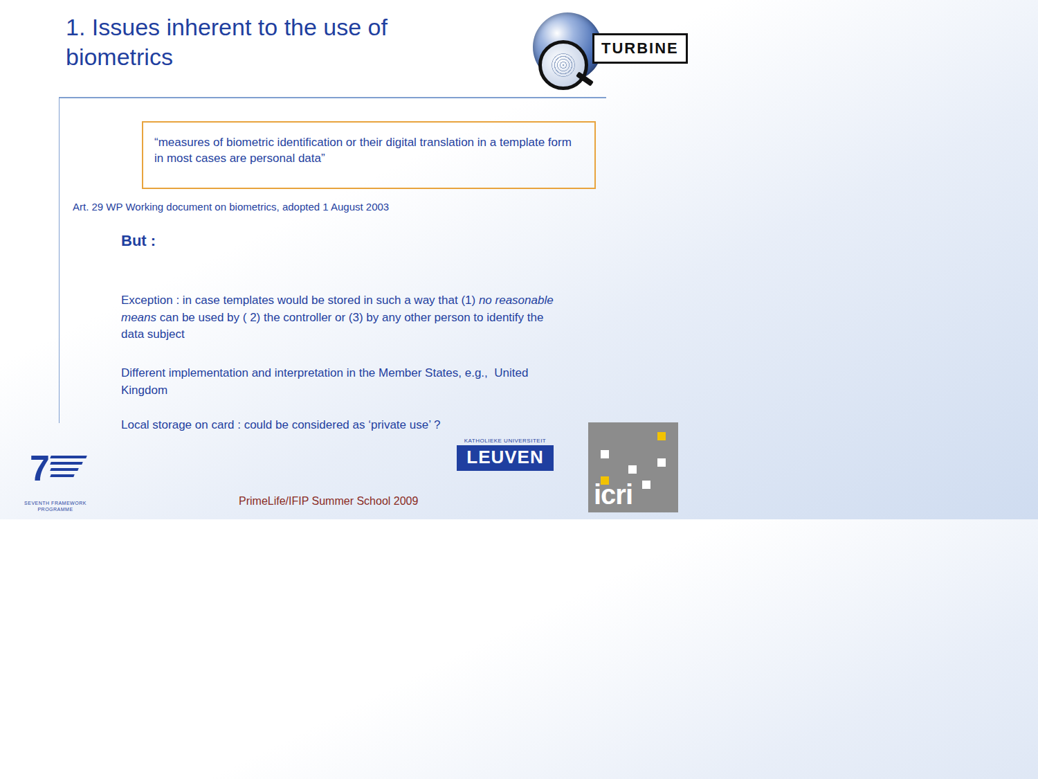1. Issues inherent to the use of biometrics
TURBINE
“measures of biometric identification or their digital translation in a template form in most cases are personal data”
Art. 29 WP Working document on biometrics, adopted 1 August 2003
But :
Exception : in case templates would be stored in such a way that (1) no reasonable means can be used by ( 2) the controller or (3) by any other person to identify the data subject
Different implementation and interpretation in the Member States, e.g., United Kingdom
Local storage on card : could be considered as ‘private use’ ?
PrimeLife/IFIP Summer School 2009
7
SEVENTH FRAMEWORK
PROGRAMME
KATHOLIEKE UNIVERSITEIT
LEUVEN
icri